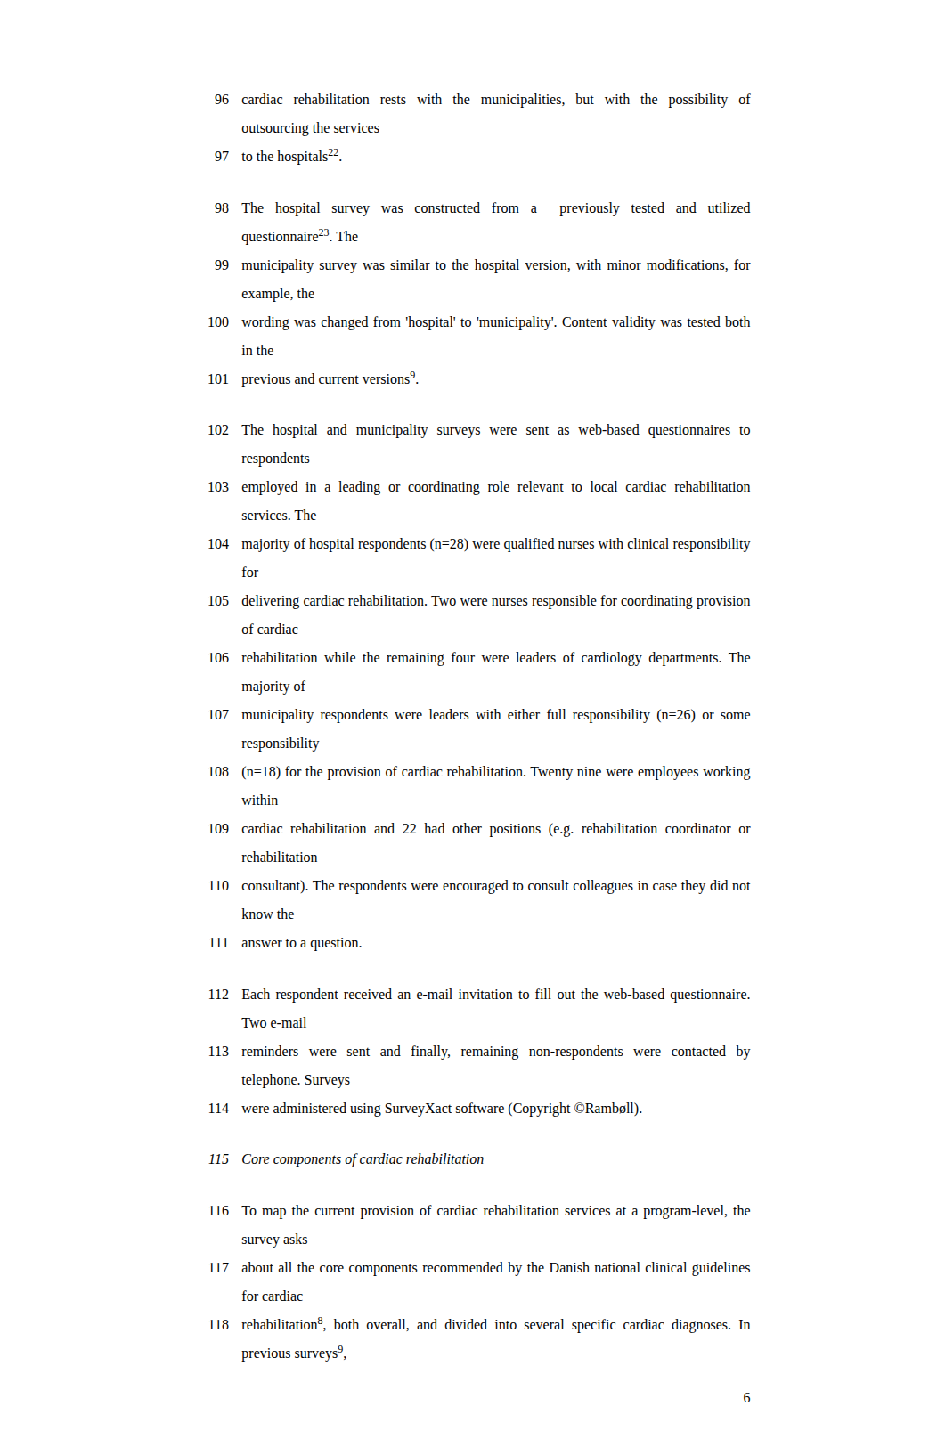96cardiac rehabilitation rests with the municipalities, but with the possibility of outsourcing the services
97to the hospitals22.
98 The hospital survey was constructed from a previously tested and utilized questionnaire23. The
99municipality survey was similar to the hospital version, with minor modifications, for example, the
100wording was changed from 'hospital' to 'municipality'. Content validity was tested both in the
101previous and current versions9.
102 The hospital and municipality surveys were sent as web-based questionnaires to respondents
103employed in a leading or coordinating role relevant to local cardiac rehabilitation services. The
104majority of hospital respondents (n=28) were qualified nurses with clinical responsibility for
105delivering cardiac rehabilitation. Two were nurses responsible for coordinating provision of cardiac
106rehabilitation while the remaining four were leaders of cardiology departments. The majority of
107municipality respondents were leaders with either full responsibility (n=26) or some responsibility
108(n=18) for the provision of cardiac rehabilitation. Twenty nine were employees working within
109cardiac rehabilitation and 22 had other positions (e.g. rehabilitation coordinator or rehabilitation
110consultant). The respondents were encouraged to consult colleagues in case they did not know the
111answer to a question.
112 Each respondent received an e-mail invitation to fill out the web-based questionnaire. Two e-mail
113reminders were sent and finally, remaining non-respondents were contacted by telephone. Surveys
114were administered using SurveyXact software (Copyright ©Rambøll).
115 Core components of cardiac rehabilitation
116 To map the current provision of cardiac rehabilitation services at a program-level, the survey asks
117about all the core components recommended by the Danish national clinical guidelines for cardiac
118rehabilitation8, both overall, and divided into several specific cardiac diagnoses. In previous surveys9,
6